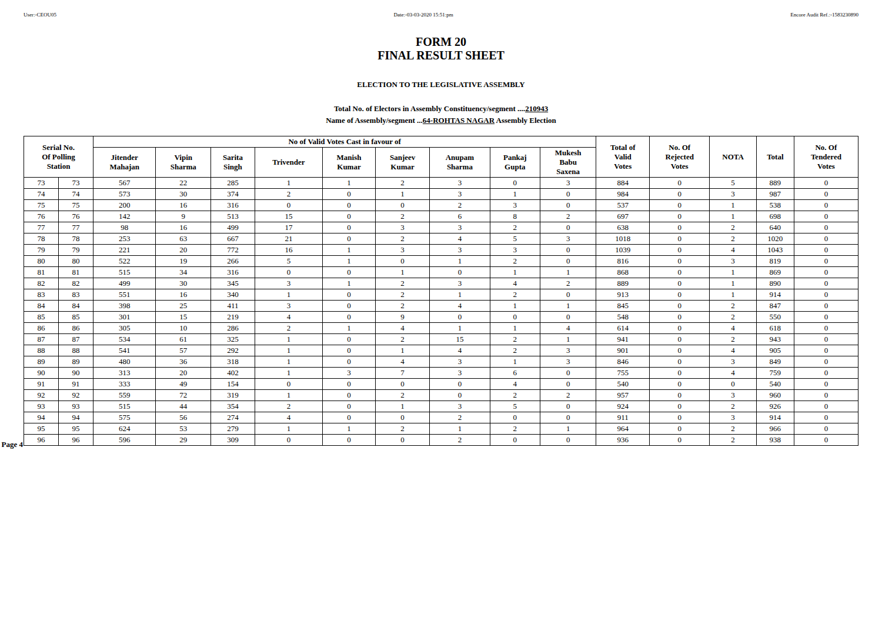User:-CEOU05 Date:-03-03-2020 15:51:pm Encore Audit Ref.:-1583230890
FORM 20
FINAL RESULT SHEET
ELECTION TO THE LEGISLATIVE ASSEMBLY
Total No. of Electors in Assembly Constituency/segment ....210943
Name of Assembly/segment ...64-ROHTAS NAGAR Assembly Election
| Serial No. Of Polling Station | No of Valid Votes Cast in favour of | Total of Valid Votes | No. Of Rejected Votes | NOTA | Total | No. Of Tendered Votes |
| --- | --- | --- | --- | --- | --- | --- |
| Jitender Mahajan | Vipin Sharma | Sarita Singh | Trivender | Manish Kumar | Sanjeev Kumar | Anupam Sharma | Pankaj Gupta | Mukesh Babu Saxena |
| 73 | 73 | 567 | 22 | 285 | 1 | 1 | 2 | 3 | 0 | 3 | 884 | 0 | 5 | 889 | 0 |
| 74 | 74 | 573 | 30 | 374 | 2 | 0 | 1 | 3 | 1 | 0 | 984 | 0 | 3 | 987 | 0 |
| 75 | 75 | 200 | 16 | 316 | 0 | 0 | 0 | 2 | 3 | 0 | 537 | 0 | 1 | 538 | 0 |
| 76 | 76 | 142 | 9 | 513 | 15 | 0 | 2 | 6 | 8 | 2 | 697 | 0 | 1 | 698 | 0 |
| 77 | 77 | 98 | 16 | 499 | 17 | 0 | 3 | 3 | 2 | 0 | 638 | 0 | 2 | 640 | 0 |
| 78 | 78 | 253 | 63 | 667 | 21 | 0 | 2 | 4 | 5 | 3 | 1018 | 0 | 2 | 1020 | 0 |
| 79 | 79 | 221 | 20 | 772 | 16 | 1 | 3 | 3 | 3 | 0 | 1039 | 0 | 4 | 1043 | 0 |
| 80 | 80 | 522 | 19 | 266 | 5 | 1 | 0 | 1 | 2 | 0 | 816 | 0 | 3 | 819 | 0 |
| 81 | 81 | 515 | 34 | 316 | 0 | 0 | 1 | 0 | 1 | 1 | 868 | 0 | 1 | 869 | 0 |
| 82 | 82 | 499 | 30 | 345 | 3 | 1 | 2 | 3 | 4 | 2 | 889 | 0 | 1 | 890 | 0 |
| 83 | 83 | 551 | 16 | 340 | 1 | 0 | 2 | 1 | 2 | 0 | 913 | 0 | 1 | 914 | 0 |
| 84 | 84 | 398 | 25 | 411 | 3 | 0 | 2 | 4 | 1 | 1 | 845 | 0 | 2 | 847 | 0 |
| 85 | 85 | 301 | 15 | 219 | 4 | 0 | 9 | 0 | 0 | 0 | 548 | 0 | 2 | 550 | 0 |
| 86 | 86 | 305 | 10 | 286 | 2 | 1 | 4 | 1 | 1 | 4 | 614 | 0 | 4 | 618 | 0 |
| 87 | 87 | 534 | 61 | 325 | 1 | 0 | 2 | 15 | 2 | 1 | 941 | 0 | 2 | 943 | 0 |
| 88 | 88 | 541 | 57 | 292 | 1 | 0 | 1 | 4 | 2 | 3 | 901 | 0 | 4 | 905 | 0 |
| 89 | 89 | 480 | 36 | 318 | 1 | 0 | 4 | 3 | 1 | 3 | 846 | 0 | 3 | 849 | 0 |
| 90 | 90 | 313 | 20 | 402 | 1 | 3 | 7 | 3 | 6 | 0 | 755 | 0 | 4 | 759 | 0 |
| 91 | 91 | 333 | 49 | 154 | 0 | 0 | 0 | 0 | 4 | 0 | 540 | 0 | 0 | 540 | 0 |
| 92 | 92 | 559 | 72 | 319 | 1 | 0 | 2 | 0 | 2 | 2 | 957 | 0 | 3 | 960 | 0 |
| 93 | 93 | 515 | 44 | 354 | 2 | 0 | 1 | 3 | 5 | 0 | 924 | 0 | 2 | 926 | 0 |
| 94 | 94 | 575 | 56 | 274 | 4 | 0 | 0 | 2 | 0 | 0 | 911 | 0 | 3 | 914 | 0 |
| 95 | 95 | 624 | 53 | 279 | 1 | 1 | 2 | 1 | 2 | 1 | 964 | 0 | 2 | 966 | 0 |
| Page 4 96 | 96 | 596 | 29 | 309 | 0 | 0 | 0 | 2 | 0 | 0 | 936 | 0 | 2 | 938 | 0 |